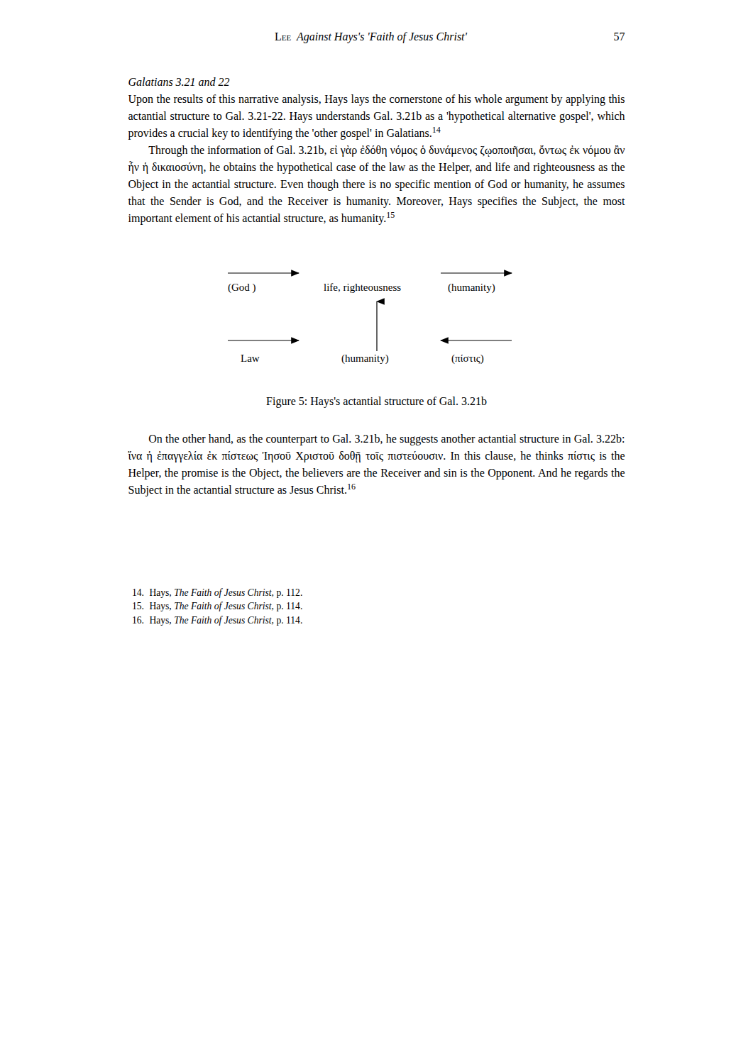57 Lee Against Hays's 'Faith of Jesus Christ'
Galatians 3.21 and 22
Upon the results of this narrative analysis, Hays lays the cornerstone of his whole argument by applying this actantial structure to Gal. 3.21-22. Hays understands Gal. 3.21b as a 'hypothetical alternative gospel', which provides a crucial key to identifying the 'other gospel' in Galatians.14
Through the information of Gal. 3.21b, εἰ γὰρ ἐδόθη νόμος ὁ δυνάμενος ζῳοποιῆσαι, ὄντως ἐκ νόμου ἂν ἦν ἡ δικαιοσύνη, he obtains the hypothetical case of the law as the Helper, and life and righteousness as the Object in the actantial structure. Even though there is no specific mention of God or humanity, he assumes that the Sender is God, and the Receiver is humanity. Moreover, Hays specifies the Subject, the most important element of his actantial structure, as humanity.15
(God ) life, righteousness (humanity) Law (humanity) (πίστις)
Figure 5: Hays's actantial structure of Gal. 3.21b
On the other hand, as the counterpart to Gal. 3.21b, he suggests another actantial structure in Gal. 3.22b: ἵνα ἡ ἐπαγγελία ἐκ πίστεως Ἰησοῦ Χριστοῦ δοθῇ τοῖς πιστεύουσιν. In this clause, he thinks πίστις is the Helper, the promise is the Object, the believers are the Receiver and sin is the Opponent. And he regards the Subject in the actantial structure as Jesus Christ.16
14. Hays, The Faith of Jesus Christ, p. 112.
15. Hays, The Faith of Jesus Christ, p. 114.
16. Hays, The Faith of Jesus Christ, p. 114.